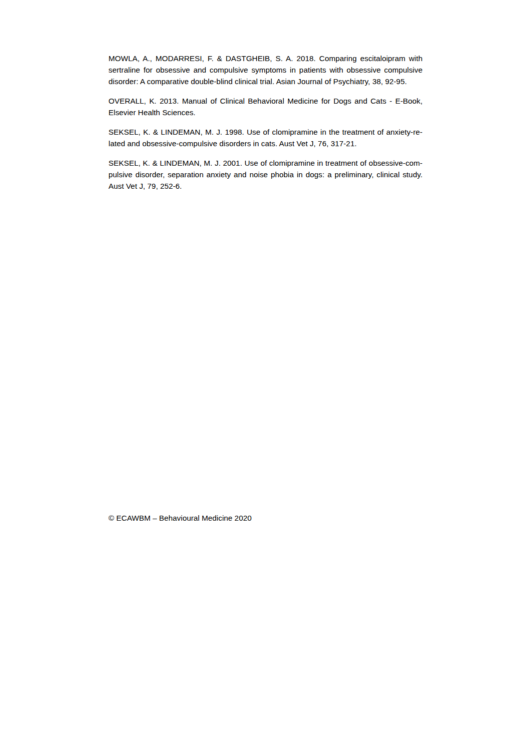MOWLA, A., MODARRESI, F. & DASTGHEIB, S. A. 2018. Comparing escitaloipram with sertraline for obsessive and compulsive symptoms in patients with obsessive compulsive disorder: A comparative double-blind clinical trial. Asian Journal of Psychiatry, 38, 92-95.
OVERALL, K. 2013. Manual of Clinical Behavioral Medicine for Dogs and Cats - E-Book, Elsevier Health Sciences.
SEKSEL, K. & LINDEMAN, M. J. 1998. Use of clomipramine in the treatment of anxiety-related and obsessive-compulsive disorders in cats. Aust Vet J, 76, 317-21.
SEKSEL, K. & LINDEMAN, M. J. 2001. Use of clomipramine in treatment of obsessive-compulsive disorder, separation anxiety and noise phobia in dogs: a preliminary, clinical study. Aust Vet J, 79, 252-6.
© ECAWBM – Behavioural Medicine 2020